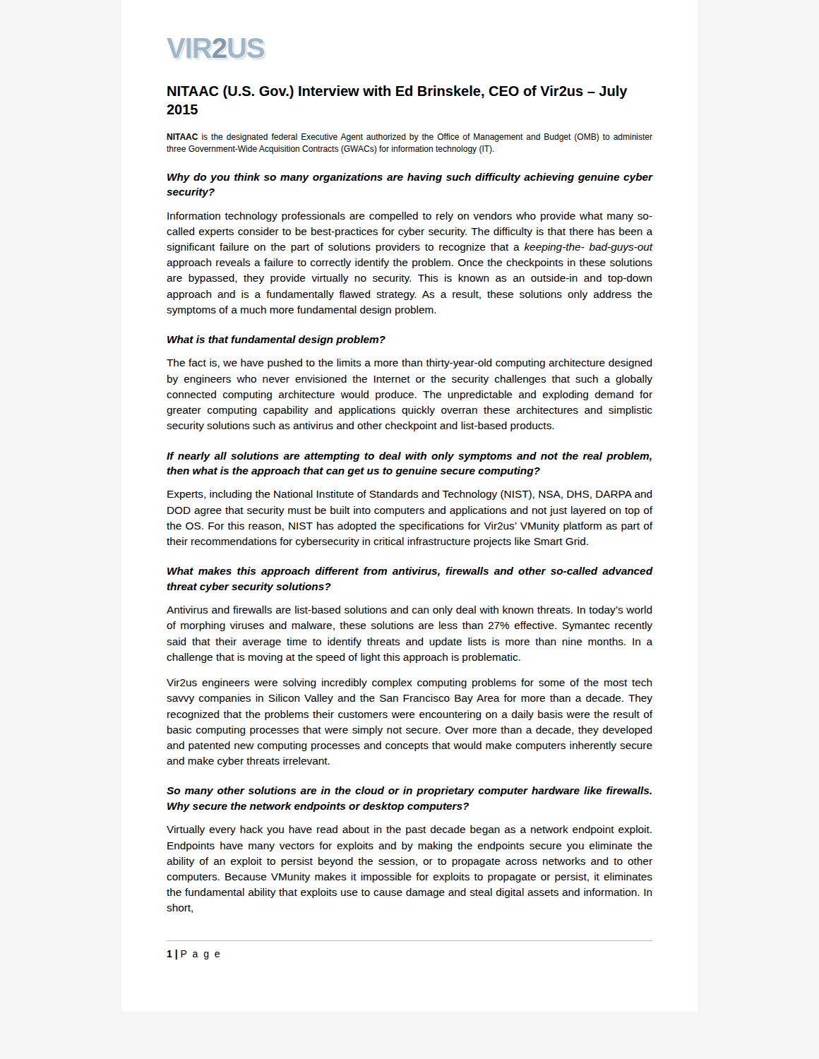VIR2 US
NITAAC (U.S. Gov.) Interview with Ed Brinskele, CEO of Vir2us – July 2015
NITAAC is the designated federal Executive Agent authorized by the Office of Management and Budget (OMB) to administer three Government-Wide Acquisition Contracts (GWACs) for information technology (IT).
Why do you think so many organizations are having such difficulty achieving genuine cyber security?
Information technology professionals are compelled to rely on vendors who provide what many so-called experts consider to be best-practices for cyber security. The difficulty is that there has been a significant failure on the part of solutions providers to recognize that a keeping-the- bad-guys-out approach reveals a failure to correctly identify the problem. Once the checkpoints in these solutions are bypassed, they provide virtually no security. This is known as an outside-in and top-down approach and is a fundamentally flawed strategy. As a result, these solutions only address the symptoms of a much more fundamental design problem.
What is that fundamental design problem?
The fact is, we have pushed to the limits a more than thirty-year-old computing architecture designed by engineers who never envisioned the Internet or the security challenges that such a globally connected computing architecture would produce. The unpredictable and exploding demand for greater computing capability and applications quickly overran these architectures and simplistic security solutions such as antivirus and other checkpoint and list-based products.
If nearly all solutions are attempting to deal with only symptoms and not the real problem, then what is the approach that can get us to genuine secure computing?
Experts, including the National Institute of Standards and Technology (NIST), NSA, DHS, DARPA and DOD agree that security must be built into computers and applications and not just layered on top of the OS. For this reason, NIST has adopted the specifications for Vir2us’ VMunity platform as part of their recommendations for cybersecurity in critical infrastructure projects like Smart Grid.
What makes this approach different from antivirus, firewalls and other so-called advanced threat cyber security solutions?
Antivirus and firewalls are list-based solutions and can only deal with known threats. In today’s world of morphing viruses and malware, these solutions are less than 27% effective. Symantec recently said that their average time to identify threats and update lists is more than nine months. In a challenge that is moving at the speed of light this approach is problematic.
Vir2us engineers were solving incredibly complex computing problems for some of the most tech savvy companies in Silicon Valley and the San Francisco Bay Area for more than a decade. They recognized that the problems their customers were encountering on a daily basis were the result of basic computing processes that were simply not secure. Over more than a decade, they developed and patented new computing processes and concepts that would make computers inherently secure and make cyber threats irrelevant.
So many other solutions are in the cloud or in proprietary computer hardware like firewalls. Why secure the network endpoints or desktop computers?
Virtually every hack you have read about in the past decade began as a network endpoint exploit. Endpoints have many vectors for exploits and by making the endpoints secure you eliminate the ability of an exploit to persist beyond the session, or to propagate across networks and to other computers. Because VMunity makes it impossible for exploits to propagate or persist, it eliminates the fundamental ability that exploits use to cause damage and steal digital assets and information. In short,
1 | P a g e